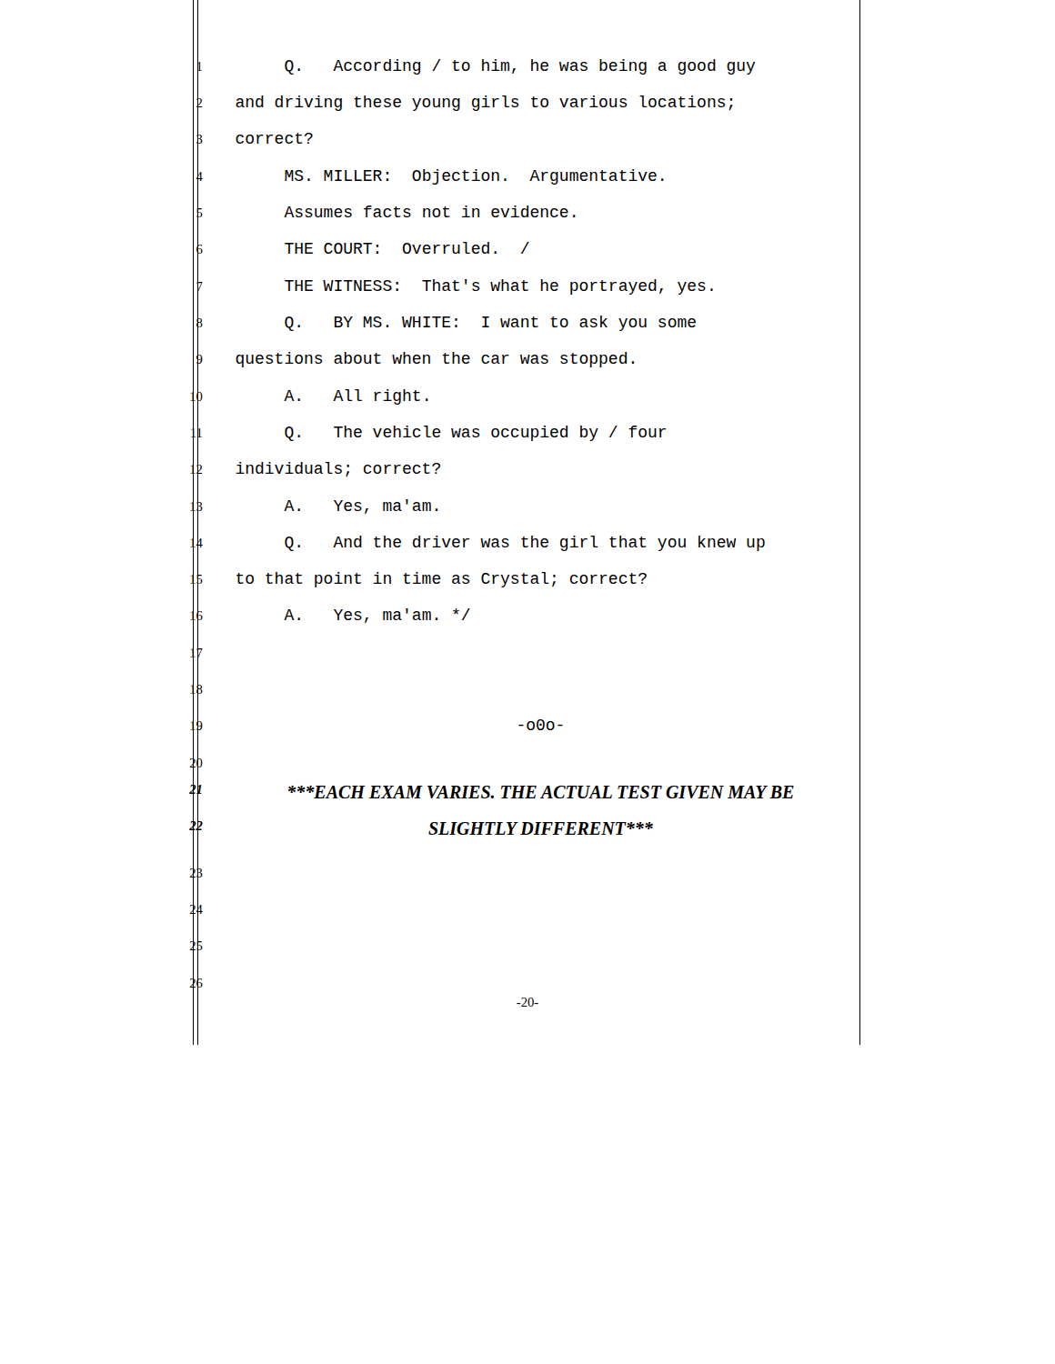Q. According / to him, he was being a good guy
and driving these young girls to various locations;
correct?
MS. MILLER: Objection. Argumentative.
Assumes facts not in evidence.
THE COURT: Overruled. /
THE WITNESS: That's what he portrayed, yes.
Q. BY MS. WHITE: I want to ask you some
questions about when the car was stopped.
A. All right.
Q. The vehicle was occupied by / four
individuals; correct?
A. Yes, ma'am.
Q. And the driver was the girl that you knew up
to that point in time as Crystal; correct?
A. Yes, ma'am. */
-o0o-
***EACH EXAM VARIES. THE ACTUAL TEST GIVEN MAY BE
SLIGHTLY DIFFERENT***
-20-